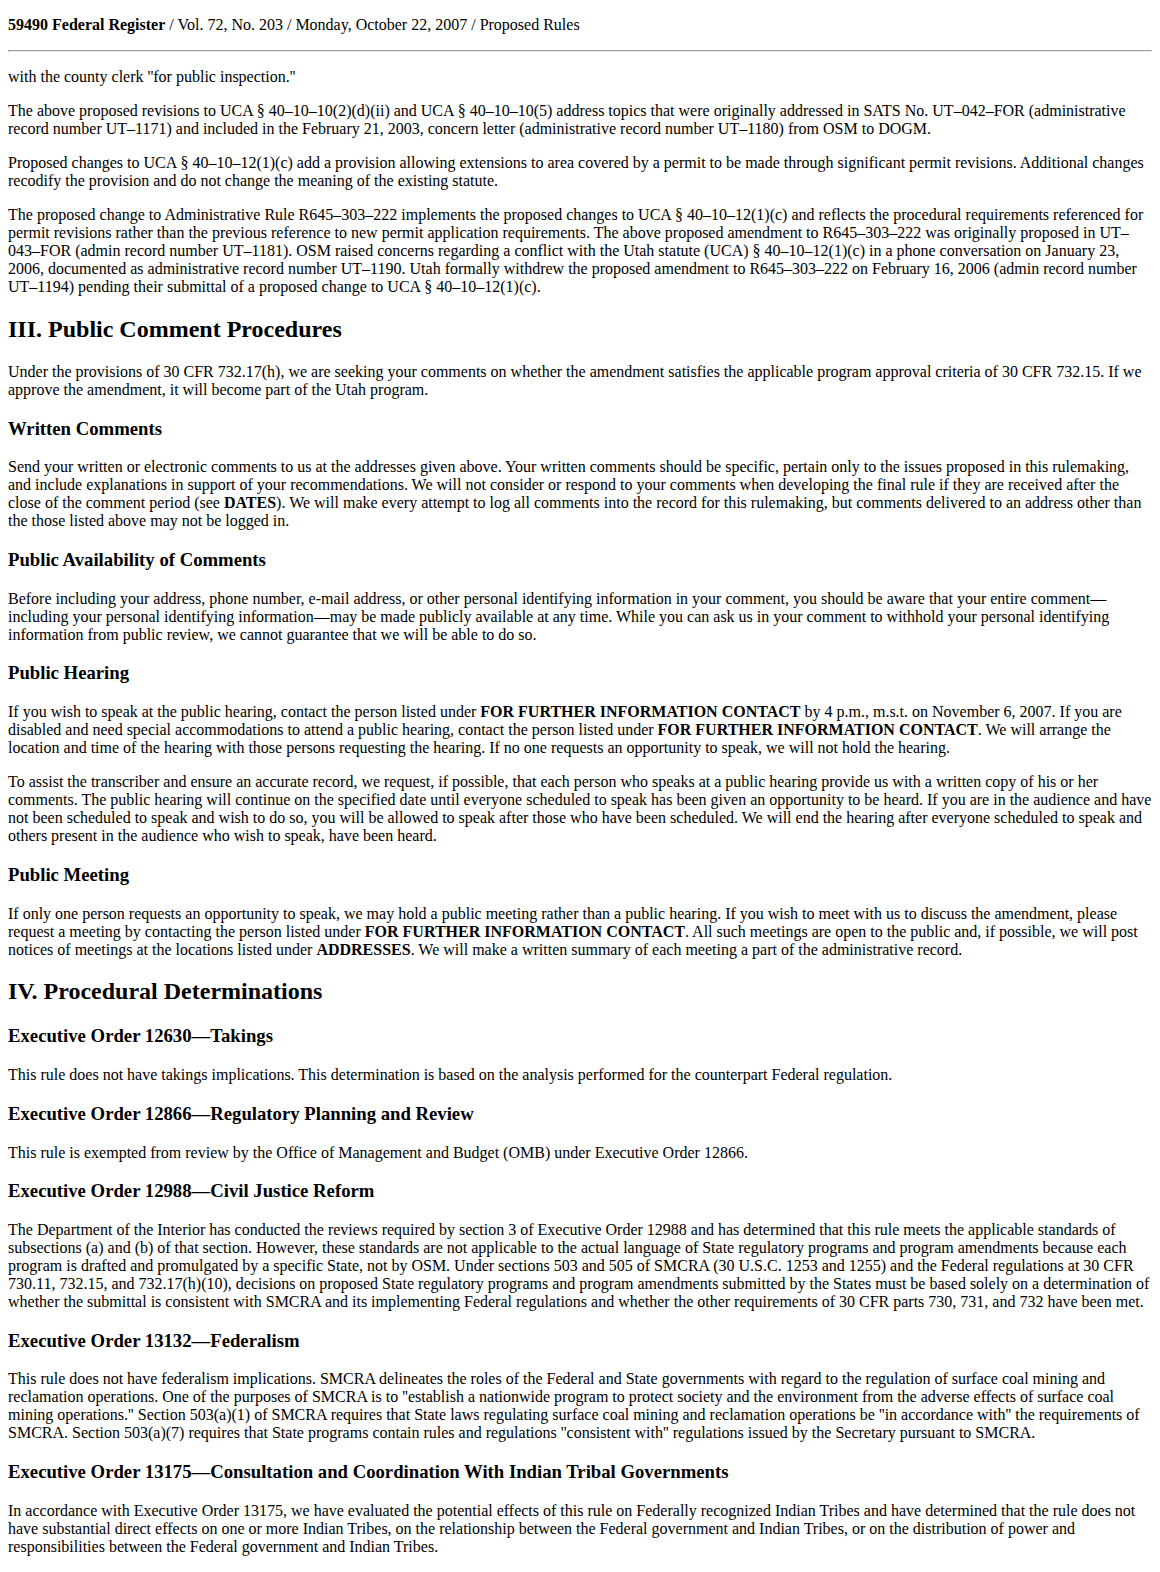59490 Federal Register / Vol. 72, No. 203 / Monday, October 22, 2007 / Proposed Rules
with the county clerk ''for public inspection.''
The above proposed revisions to UCA § 40–10–10(2)(d)(ii) and UCA § 40–10–10(5) address topics that were originally addressed in SATS No. UT–042–FOR (administrative record number UT–1171) and included in the February 21, 2003, concern letter (administrative record number UT–1180) from OSM to DOGM.
Proposed changes to UCA § 40–10–12(1)(c) add a provision allowing extensions to area covered by a permit to be made through significant permit revisions. Additional changes recodify the provision and do not change the meaning of the existing statute.
The proposed change to Administrative Rule R645–303–222 implements the proposed changes to UCA § 40–10–12(1)(c) and reflects the procedural requirements referenced for permit revisions rather than the previous reference to new permit application requirements. The above proposed amendment to R645–303–222 was originally proposed in UT–043–FOR (admin record number UT–1181). OSM raised concerns regarding a conflict with the Utah statute (UCA) § 40–10–12(1)(c) in a phone conversation on January 23, 2006, documented as administrative record number UT–1190. Utah formally withdrew the proposed amendment to R645–303–222 on February 16, 2006 (admin record number UT–1194) pending their submittal of a proposed change to UCA § 40–10–12(1)(c).
III. Public Comment Procedures
Under the provisions of 30 CFR 732.17(h), we are seeking your comments on whether the amendment satisfies the applicable program approval criteria of 30 CFR 732.15. If we approve the amendment, it will become part of the Utah program.
Written Comments
Send your written or electronic comments to us at the addresses given above. Your written comments should be specific, pertain only to the issues proposed in this rulemaking, and include explanations in support of your recommendations. We will not consider or respond to your comments when developing the final rule if they are received after the close of the comment period (see DATES). We will make every attempt to log all comments into the record for this rulemaking, but comments delivered to an address other than the those listed above may not be logged in.
Public Availability of Comments
Before including your address, phone number, e-mail address, or other personal identifying information in your comment, you should be aware that your entire comment—including your personal identifying information—may be made publicly available at any time. While you can ask us in your comment to withhold your personal identifying information from public review, we cannot guarantee that we will be able to do so.
Public Hearing
If you wish to speak at the public hearing, contact the person listed under FOR FURTHER INFORMATION CONTACT by 4 p.m., m.s.t. on November 6, 2007. If you are disabled and need special accommodations to attend a public hearing, contact the person listed under FOR FURTHER INFORMATION CONTACT. We will arrange the location and time of the hearing with those persons requesting the hearing. If no one requests an opportunity to speak, we will not hold the hearing.
To assist the transcriber and ensure an accurate record, we request, if possible, that each person who speaks at a public hearing provide us with a written copy of his or her comments. The public hearing will continue on the specified date until everyone scheduled to speak has been given an opportunity to be heard. If you are in the audience and have not been scheduled to speak and wish to do so, you will be allowed to speak after those who have been scheduled. We will end the hearing after everyone scheduled to speak and others present in the audience who wish to speak, have been heard.
Public Meeting
If only one person requests an opportunity to speak, we may hold a public meeting rather than a public hearing. If you wish to meet with us to discuss the amendment, please request a meeting by contacting the person listed under FOR FURTHER INFORMATION CONTACT. All such meetings are open to the public and, if possible, we will post notices of meetings at the locations listed under ADDRESSES. We will make a written summary of each meeting a part of the administrative record.
IV. Procedural Determinations
Executive Order 12630—Takings
This rule does not have takings implications. This determination is based on the analysis performed for the counterpart Federal regulation.
Executive Order 12866—Regulatory Planning and Review
This rule is exempted from review by the Office of Management and Budget (OMB) under Executive Order 12866.
Executive Order 12988—Civil Justice Reform
The Department of the Interior has conducted the reviews required by section 3 of Executive Order 12988 and has determined that this rule meets the applicable standards of subsections (a) and (b) of that section. However, these standards are not applicable to the actual language of State regulatory programs and program amendments because each program is drafted and promulgated by a specific State, not by OSM. Under sections 503 and 505 of SMCRA (30 U.S.C. 1253 and 1255) and the Federal regulations at 30 CFR 730.11, 732.15, and 732.17(h)(10), decisions on proposed State regulatory programs and program amendments submitted by the States must be based solely on a determination of whether the submittal is consistent with SMCRA and its implementing Federal regulations and whether the other requirements of 30 CFR parts 730, 731, and 732 have been met.
Executive Order 13132—Federalism
This rule does not have federalism implications. SMCRA delineates the roles of the Federal and State governments with regard to the regulation of surface coal mining and reclamation operations. One of the purposes of SMCRA is to ''establish a nationwide program to protect society and the environment from the adverse effects of surface coal mining operations.'' Section 503(a)(1) of SMCRA requires that State laws regulating surface coal mining and reclamation operations be ''in accordance with'' the requirements of SMCRA. Section 503(a)(7) requires that State programs contain rules and regulations ''consistent with'' regulations issued by the Secretary pursuant to SMCRA.
Executive Order 13175—Consultation and Coordination With Indian Tribal Governments
In accordance with Executive Order 13175, we have evaluated the potential effects of this rule on Federally recognized Indian Tribes and have determined that the rule does not have substantial direct effects on one or more Indian Tribes, on the relationship between the Federal government and Indian Tribes, or on the distribution of power and responsibilities between the Federal government and Indian Tribes.